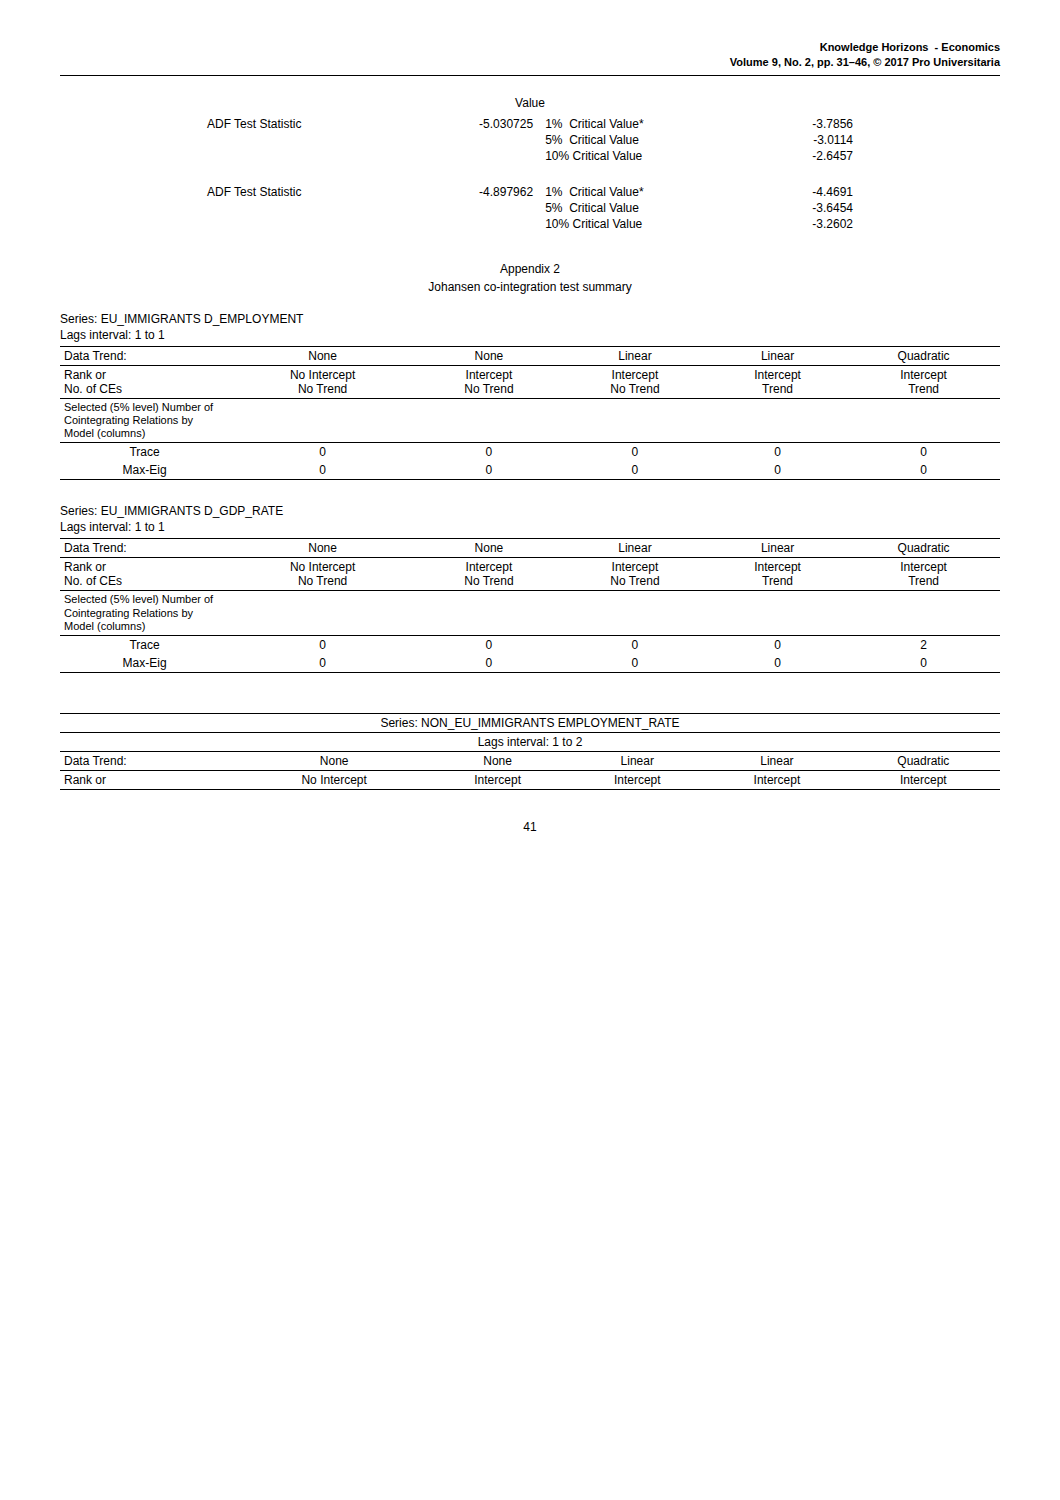Knowledge Horizons - Economics
Volume 9, No. 2, pp. 31–46, © 2017 Pro Universitaria
Value
| ADF Test Statistic | -5.030725 | 1% Critical Value* | -3.7856 |
| | | 5% Critical Value | -3.0114 |
| | | 10% Critical Value | -2.6457 |
| ADF Test Statistic | -4.897962 | 1% Critical Value* | -4.4691 |
| | | 5% Critical Value | -3.6454 |
| | | 10% Critical Value | -3.2602 |
Appendix 2
Johansen co-integration test summary
Series: EU_IMMIGRANTS D_EMPLOYMENT
Lags interval: 1 to 1
| Data Trend: | None | None | Linear | Linear | Quadratic |
| --- | --- | --- | --- | --- | --- |
| Rank or No. of CEs | No Intercept No Trend | Intercept No Trend | Intercept No Trend | Intercept Trend | Intercept Trend |
| Selected (5% level) Number of Cointegrating Relations by Model (columns) | | | | | |
| Trace | 0 | 0 | 0 | 0 | 0 |
| Max-Eig | 0 | 0 | 0 | 0 | 0 |
Series: EU_IMMIGRANTS D_GDP_RATE
Lags interval: 1 to 1
| Data Trend: | None | None | Linear | Linear | Quadratic |
| --- | --- | --- | --- | --- | --- |
| Rank or No. of CEs | No Intercept No Trend | Intercept No Trend | Intercept No Trend | Intercept Trend | Intercept Trend |
| Selected (5% level) Number of Cointegrating Relations by Model (columns) | | | | | |
| Trace | 0 | 0 | 0 | 0 | 2 |
| Max-Eig | 0 | 0 | 0 | 0 | 0 |
| Series: NON_EU_IMMIGRANTS EMPLOYMENT_RATE |
| Lags interval: 1 to 2 |
| Data Trend: | None | None | Linear | Linear | Quadratic |
| Rank or | No Intercept | Intercept | Intercept | Intercept | Intercept |
41